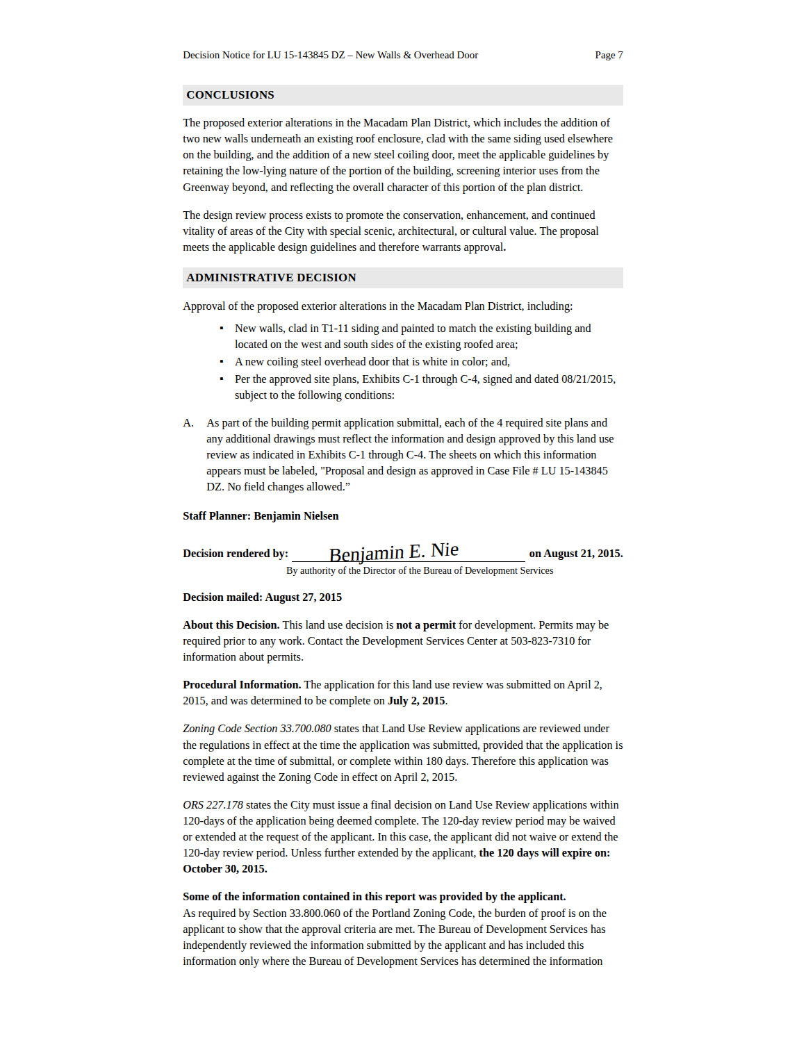Decision Notice for LU 15-143845 DZ – New Walls & Overhead Door
Page 7
CONCLUSIONS
The proposed exterior alterations in the Macadam Plan District, which includes the addition of two new walls underneath an existing roof enclosure, clad with the same siding used elsewhere on the building, and the addition of a new steel coiling door, meet the applicable guidelines by retaining the low-lying nature of the portion of the building, screening interior uses from the Greenway beyond, and reflecting the overall character of this portion of the plan district.
The design review process exists to promote the conservation, enhancement, and continued vitality of areas of the City with special scenic, architectural, or cultural value. The proposal meets the applicable design guidelines and therefore warrants approval.
ADMINISTRATIVE DECISION
Approval of the proposed exterior alterations in the Macadam Plan District, including:
New walls, clad in T1-11 siding and painted to match the existing building and located on the west and south sides of the existing roofed area;
A new coiling steel overhead door that is white in color; and,
Per the approved site plans, Exhibits C-1 through C-4, signed and dated 08/21/2015, subject to the following conditions:
A.
As part of the building permit application submittal, each of the 4 required site plans and any additional drawings must reflect the information and design approved by this land use review as indicated in Exhibits C-1 through C-4. The sheets on which this information appears must be labeled, "Proposal and design as approved in Case File # LU 15-143845 DZ. No field changes allowed.”
Staff Planner: Benjamin Nielsen
Decision rendered by: Benjamin E. Nie on August 21, 2015.
By authority of the Director of the Bureau of Development Services
Decision mailed: August 27, 2015
About this Decision. This land use decision is not a permit for development. Permits may be required prior to any work. Contact the Development Services Center at 503-823-7310 for information about permits.
Procedural Information. The application for this land use review was submitted on April 2, 2015, and was determined to be complete on July 2, 2015.
Zoning Code Section 33.700.080 states that Land Use Review applications are reviewed under the regulations in effect at the time the application was submitted, provided that the application is complete at the time of submittal, or complete within 180 days. Therefore this application was reviewed against the Zoning Code in effect on April 2, 2015.
ORS 227.178 states the City must issue a final decision on Land Use Review applications within 120-days of the application being deemed complete. The 120-day review period may be waived or extended at the request of the applicant. In this case, the applicant did not waive or extend the 120-day review period. Unless further extended by the applicant, the 120 days will expire on: October 30, 2015.
Some of the information contained in this report was provided by the applicant.
As required by Section 33.800.060 of the Portland Zoning Code, the burden of proof is on the applicant to show that the approval criteria are met. The Bureau of Development Services has independently reviewed the information submitted by the applicant and has included this information only where the Bureau of Development Services has determined the information